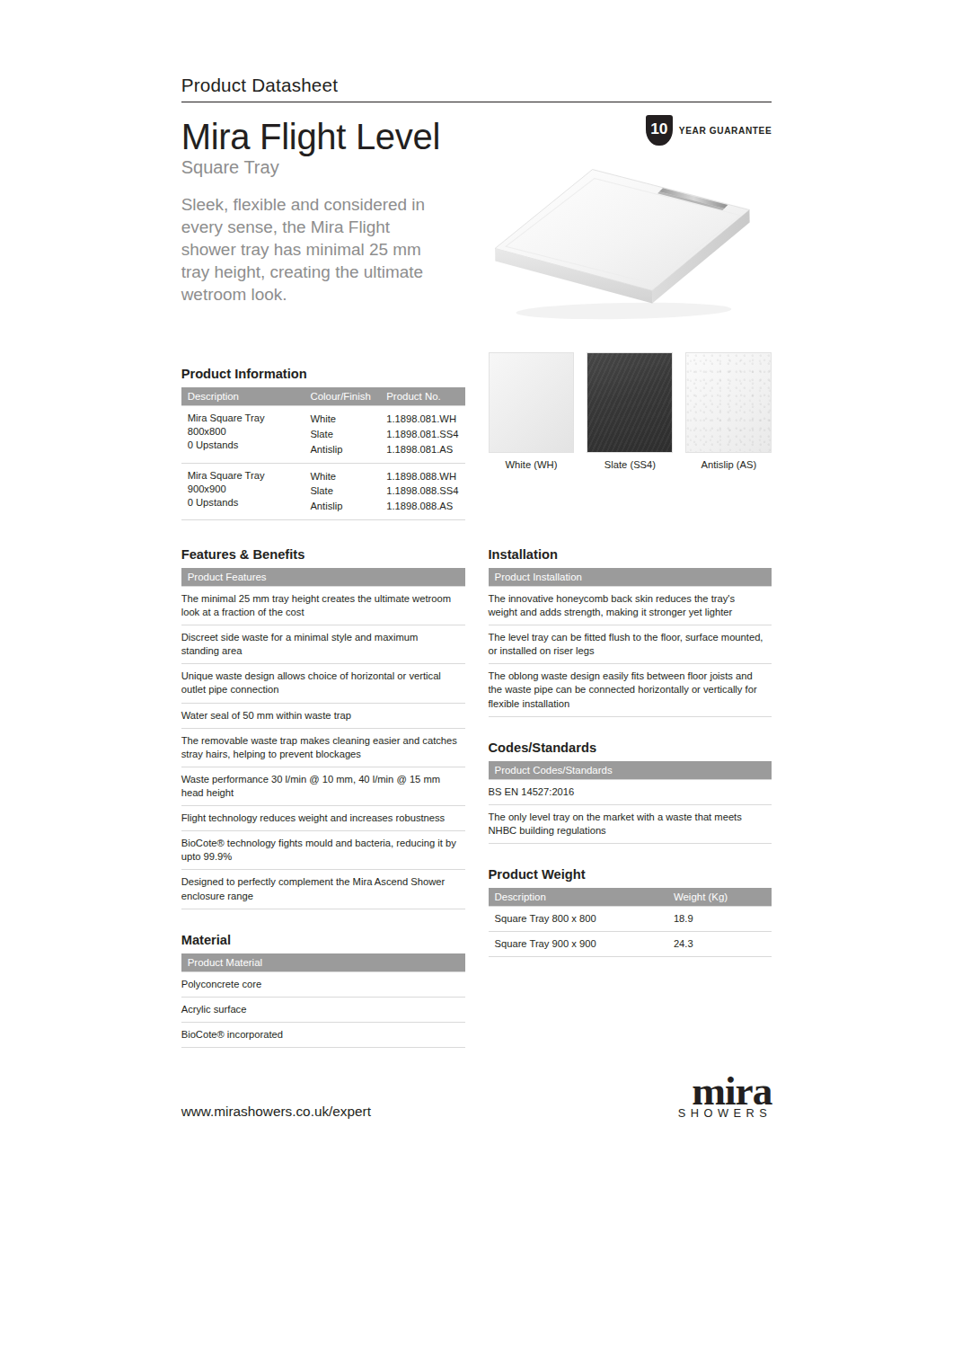Product Datasheet
Mira Flight Level
Square Tray
Sleek, flexible and considered in every sense, the Mira Flight shower tray has minimal 25 mm tray height, creating the ultimate wetroom look.
10
YEAR GUARANTEE
Product Information
| Description | Colour/Finish | Product No. |
| --- | --- | --- |
| Mira Square Tray 800x800 0 Upstands | White Slate Antislip | 1.1898.081.WH 1.1898.081.SS4 1.1898.081.AS |
| Mira Square Tray 900x900 0 Upstands | White Slate Antislip | 1.1898.088.WH 1.1898.088.SS4 1.1898.088.AS |
White (WH)
Slate (SS4)
Antislip (AS)
Features & Benefits
| Product Features |
| --- |
| The minimal 25 mm tray height creates the ultimate wetroom look at a fraction of the cost |
| Discreet side waste for a minimal style and maximum standing area |
| Unique waste design allows choice of horizontal or vertical outlet pipe connection |
| Water seal of 50 mm within waste trap |
| The removable waste trap makes cleaning easier and catches stray hairs, helping to prevent blockages |
| Waste performance 30 l/min @ 10 mm, 40 l/min @ 15 mm head height |
| Flight technology reduces weight and increases robustness |
| BioCote® technology fights mould and bacteria, reducing it by upto 99.9% |
| Designed to perfectly complement the Mira Ascend Shower enclosure range |
Material
| Product Material |
| --- |
| Polyconcrete core |
| Acrylic surface |
| BioCote® incorporated |
Installation
| Product Installation |
| --- |
| The innovative honeycomb back skin reduces the tray's weight and adds strength, making it stronger yet lighter |
| The level tray can be fitted flush to the floor, surface mounted, or installed on riser legs |
| The oblong waste design easily fits between floor joists and the waste pipe can be connected horizontally or vertically for flexible installation |
Codes/Standards
| Product Codes/Standards |
| --- |
| BS EN 14527:2016 |
| The only level tray on the market with a waste that meets NHBC building regulations |
Product Weight
| Description | Weight (Kg) |
| --- | --- |
| Square Tray 800 x 800 | 18.9 |
| Square Tray 900 x 900 | 24.3 |
www.mirashowers.co.uk/expert
mira
SHOWERS